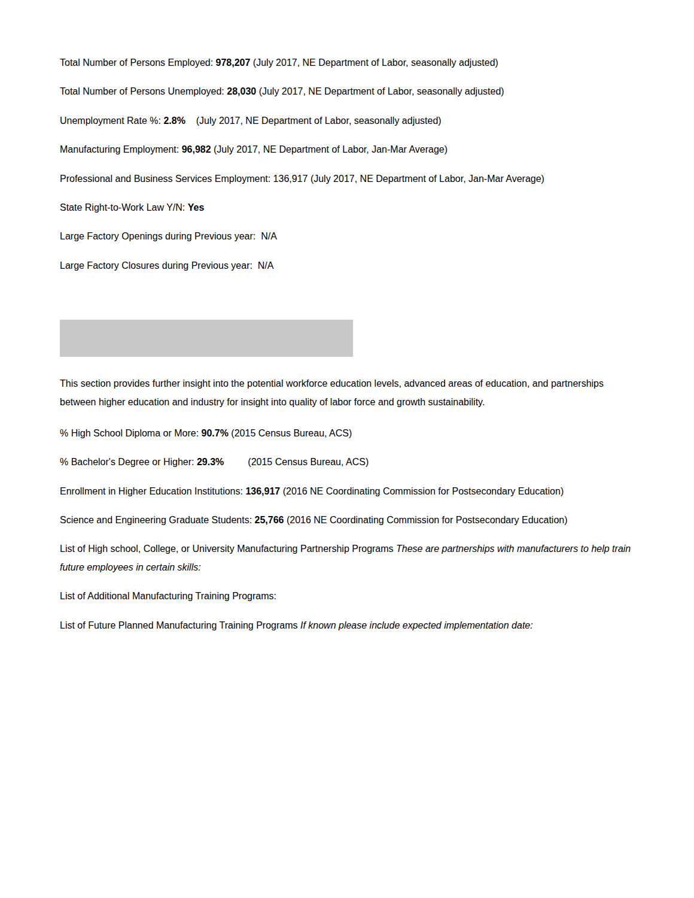Total Number of Persons Employed: 978,207 (July 2017, NE Department of Labor, seasonally adjusted)
Total Number of Persons Unemployed: 28,030 (July 2017, NE Department of Labor, seasonally adjusted)
Unemployment Rate %: 2.8% (July 2017, NE Department of Labor, seasonally adjusted)
Manufacturing Employment: 96,982 (July 2017, NE Department of Labor, Jan-Mar Average)
Professional and Business Services Employment: 136,917 (July 2017, NE Department of Labor, Jan-Mar Average)
State Right-to-Work Law Y/N: Yes
Large Factory Openings during Previous year: N/A
Large Factory Closures during Previous year: N/A
This section provides further insight into the potential workforce education levels, advanced areas of education, and partnerships between higher education and industry for insight into quality of labor force and growth sustainability.
% High School Diploma or More: 90.7% (2015 Census Bureau, ACS)
% Bachelor's Degree or Higher: 29.3% (2015 Census Bureau, ACS)
Enrollment in Higher Education Institutions: 136,917 (2016 NE Coordinating Commission for Postsecondary Education)
Science and Engineering Graduate Students: 25,766 (2016 NE Coordinating Commission for Postsecondary Education)
List of High school, College, or University Manufacturing Partnership Programs These are partnerships with manufacturers to help train future employees in certain skills:
List of Additional Manufacturing Training Programs:
List of Future Planned Manufacturing Training Programs If known please include expected implementation date: